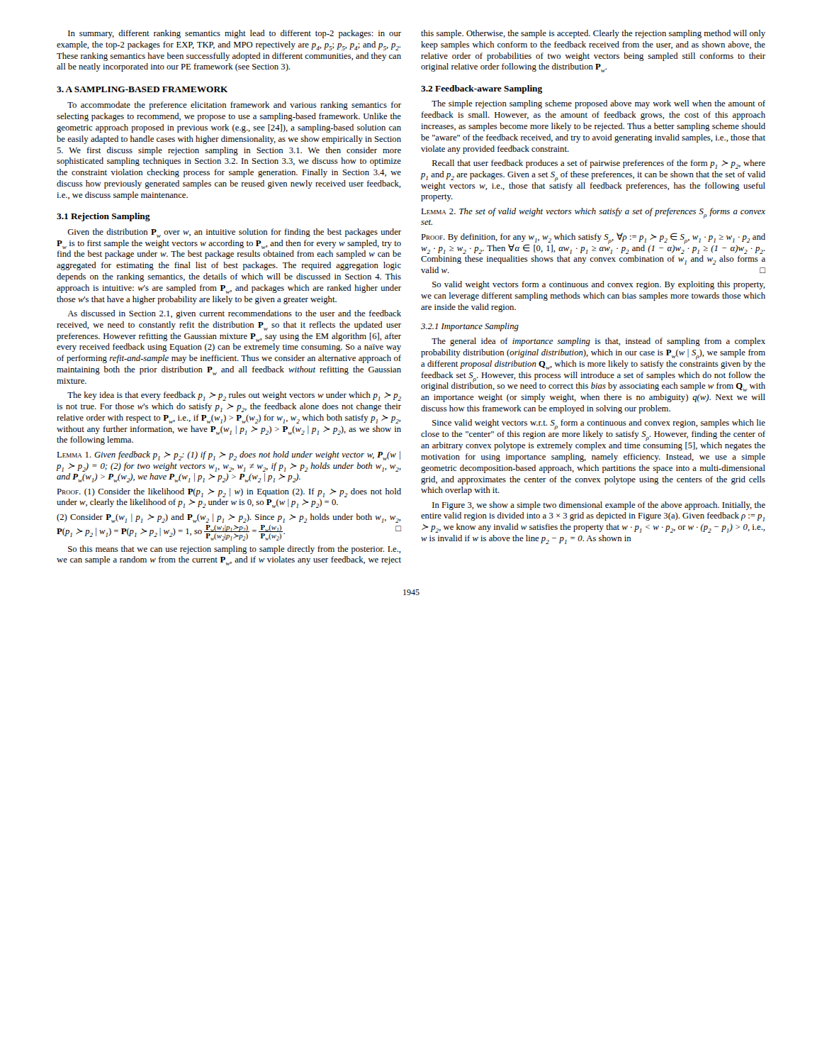In summary, different ranking semantics might lead to different top-2 packages: in our example, the top-2 packages for EXP, TKP, and MPO repectively are p4, p5; p5, p4; and p5, p2. These ranking semantics have been successfully adopted in different communities, and they can all be neatly incorporated into our PE framework (see Section 3).
3. A SAMPLING-BASED FRAMEWORK
To accommodate the preference elicitation framework and various ranking semantics for selecting packages to recommend, we propose to use a sampling-based framework. Unlike the geometric approach proposed in previous work (e.g., see [24]), a sampling-based solution can be easily adapted to handle cases with higher dimensionality, as we show empirically in Section 5. We first discuss simple rejection sampling in Section 3.1. We then consider more sophisticated sampling techniques in Section 3.2. In Section 3.3, we discuss how to optimize the constraint violation checking process for sample generation. Finally in Section 3.4, we discuss how previously generated samples can be reused given newly received user feedback, i.e., we discuss sample maintenance.
3.1 Rejection Sampling
Given the distribution Pw over w, an intuitive solution for finding the best packages under Pw is to first sample the weight vectors w according to Pw, and then for every w sampled, try to find the best package under w. The best package results obtained from each sampled w can be aggregated for estimating the final list of best packages. The required aggregation logic depends on the ranking semantics, the details of which will be discussed in Section 4. This approach is intuitive: w's are sampled from Pw, and packages which are ranked higher under those w's that have a higher probability are likely to be given a greater weight.
As discussed in Section 2.1, given current recommendations to the user and the feedback received, we need to constantly refit the distribution Pw so that it reflects the updated user preferences. However refitting the Gaussian mixture Pw, say using the EM algorithm [6], after every received feedback using Equation (2) can be extremely time consuming. So a naïve way of performing refit-and-sample may be inefficient. Thus we consider an alternative approach of maintaining both the prior distribution Pw and all feedback without refitting the Gaussian mixture.
The key idea is that every feedback p1 ≻ p2 rules out weight vectors w under which p1 ≻ p2 is not true. For those w's which do satisfy p1 ≻ p2, the feedback alone does not change their relative order with respect to Pw, i.e., if Pw(w1) > Pw(w2) for w1, w2 which both satisfy p1 ≻ p2, without any further information, we have Pw(w1 | p1 ≻ p2) > Pw(w2 | p1 ≻ p2), as we show in the following lemma.
Lemma 1. Given feedback p1 ≻ p2: (1) if p1 ≻ p2 does not hold under weight vector w, Pw(w | p1 ≻ p2) = 0; (2) for two weight vectors w1, w2, w1 ≠ w2, if p1 ≻ p2 holds under both w1, w2, and Pw(w1) > Pw(w2), we have Pw(w1 | p1 ≻ p2) > Pw(w2 | p1 ≻ p2).
Proof. (1) Consider the likelihood P(p1 ≻ p2 | w) in Equation (2). If p1 ≻ p2 does not hold under w, clearly the likelihood of p1 ≻ p2 under w is 0, so Pw(w | p1 ≻ p2) = 0.
(2) Consider Pw(w1 | p1 ≻ p2) and Pw(w2 | p1 ≻ p2). Since p1 ≻ p2 holds under both w1, w2, P(p1 ≻ p2 | w1) = P(p1 ≻ p2 | w2) = 1, so Pw(w1|p1≻p2) Pw(w2|p1≻p2) = Pw(w1) Pw(w2). □
So this means that we can use rejection sampling to sample directly from the posterior. I.e., we can sample a random w from the current Pw, and if w violates any user feedback, we reject this sample. Otherwise, the sample is accepted. Clearly the rejection sampling method will only keep samples which conform to the feedback received from the user, and as shown above, the relative order of probabilities of two weight vectors being sampled still conforms to their original relative order following the distribution Pw.
3.2 Feedback-aware Sampling
The simple rejection sampling scheme proposed above may work well when the amount of feedback is small. However, as the amount of feedback grows, the cost of this approach increases, as samples become more likely to be rejected. Thus a better sampling scheme should be "aware" of the feedback received, and try to avoid generating invalid samples, i.e., those that violate any provided feedback constraint.
Recall that user feedback produces a set of pairwise preferences of the form p1 ≻ p2, where p1 and p2 are packages. Given a set Sρ of these preferences, it can be shown that the set of valid weight vectors w, i.e., those that satisfy all feedback preferences, has the following useful property.
Lemma 2. The set of valid weight vectors which satisfy a set of preferences Sρ forms a convex set.
Proof. By definition, for any w1, w2 which satisfy Sρ, ∀ρ := p1 ≻ p2 ∈ Sρ, w1 · p1 ≥ w1 · p2 and w2 · p1 ≥ w2 · p2. Then ∀α ∈ [0, 1], αw1 · p1 ≥ αw1 · p2 and (1 − α)w2 · p1 ≥ (1 − α)w2 · p2. Combining these inequalities shows that any convex combination of w1 and w2 also forms a valid w. □
So valid weight vectors form a continuous and convex region. By exploiting this property, we can leverage different sampling methods which can bias samples more towards those which are inside the valid region.
3.2.1 Importance Sampling
The general idea of importance sampling is that, instead of sampling from a complex probability distribution (original distribution), which in our case is Pw(w | Sρ), we sample from a different proposal distribution Qw, which is more likely to satisfy the constraints given by the feedback set Sρ. However, this process will introduce a set of samples which do not follow the original distribution, so we need to correct this bias by associating each sample w from Qw with an importance weight (or simply weight, when there is no ambiguity) q(w). Next we will discuss how this framework can be employed in solving our problem.
Since valid weight vectors w.r.t. Sρ form a continuous and convex region, samples which lie close to the "center" of this region are more likely to satisfy Sρ. However, finding the center of an arbitrary convex polytope is extremely complex and time consuming [5], which negates the motivation for using importance sampling, namely efficiency. Instead, we use a simple geometric decomposition-based approach, which partitions the space into a multi-dimensional grid, and approximates the center of the convex polytope using the centers of the grid cells which overlap with it.
In Figure 3, we show a simple two dimensional example of the above approach. Initially, the entire valid region is divided into a 3 × 3 grid as depicted in Figure 3(a). Given feedback ρ := p1 ≻ p2, we know any invalid w satisfies the property that w · p1 < w · p2, or w · (p2 − p1) > 0, i.e., w is invalid if w is above the line p2 − p1 = 0. As shown in
1945